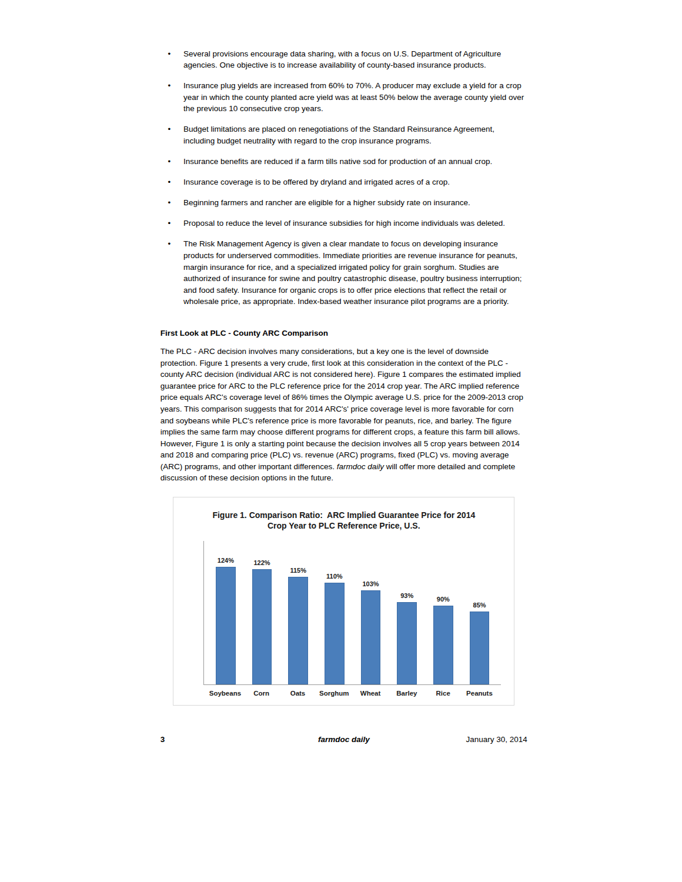Several provisions encourage data sharing, with a focus on U.S. Department of Agriculture agencies. One objective is to increase availability of county-based insurance products.
Insurance plug yields are increased from 60% to 70%. A producer may exclude a yield for a crop year in which the county planted acre yield was at least 50% below the average county yield over the previous 10 consecutive crop years.
Budget limitations are placed on renegotiations of the Standard Reinsurance Agreement, including budget neutrality with regard to the crop insurance programs.
Insurance benefits are reduced if a farm tills native sod for production of an annual crop.
Insurance coverage is to be offered by dryland and irrigated acres of a crop.
Beginning farmers and rancher are eligible for a higher subsidy rate on insurance.
Proposal to reduce the level of insurance subsidies for high income individuals was deleted.
The Risk Management Agency is given a clear mandate to focus on developing insurance products for underserved commodities. Immediate priorities are revenue insurance for peanuts, margin insurance for rice, and a specialized irrigated policy for grain sorghum. Studies are authorized of insurance for swine and poultry catastrophic disease, poultry business interruption; and food safety. Insurance for organic crops is to offer price elections that reflect the retail or wholesale price, as appropriate. Index-based weather insurance pilot programs are a priority.
First Look at PLC - County ARC Comparison
The PLC - ARC decision involves many considerations, but a key one is the level of downside protection. Figure 1 presents a very crude, first look at this consideration in the context of the PLC - county ARC decision (individual ARC is not considered here). Figure 1 compares the estimated implied guarantee price for ARC to the PLC reference price for the 2014 crop year. The ARC implied reference price equals ARC's coverage level of 86% times the Olympic average U.S. price for the 2009-2013 crop years. This comparison suggests that for 2014 ARC's' price coverage level is more favorable for corn and soybeans while PLC's reference price is more favorable for peanuts, rice, and barley. The figure implies the same farm may choose different programs for different crops, a feature this farm bill allows. However, Figure 1 is only a starting point because the decision involves all 5 crop years between 2014 and 2018 and comparing price (PLC) vs. revenue (ARC) programs, fixed (PLC) vs. moving average (ARC) programs, and other important differences. farmdoc daily will offer more detailed and complete discussion of these decision options in the future.
Figure 1. Comparison Ratio: ARC Implied Guarantee Price for 2014
Crop Year to PLC Reference Price, U.S.
124%
122%
115%
110%
103%
93%
90%
85%
Soybeans Corn Oats Sorghum Wheat Barley Rice Peanuts
3
farmdoc daily
January 30, 2014